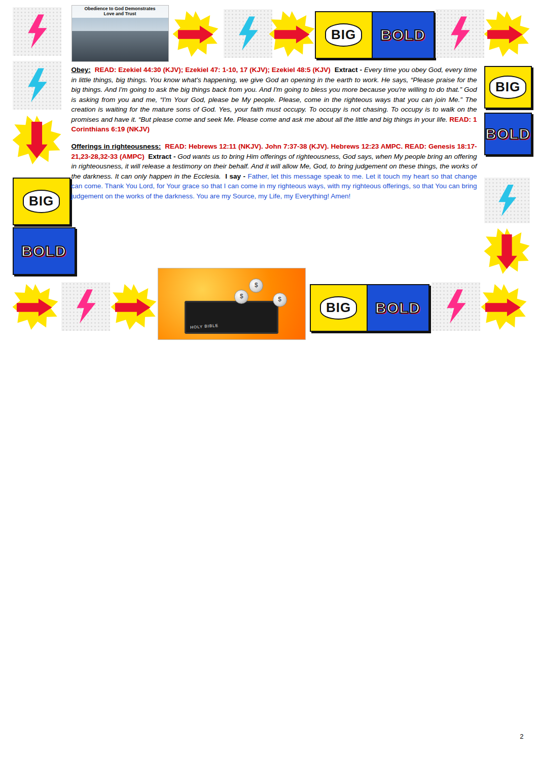Obedience to God Demonstrates
Love and Trust
BIG
BOLD
BIG
BOLD
BIG
BOLD
Obey:
READ: Ezekiel 44:30 (KJV); Ezekiel 47: 1-10, 17 (KJV); Ezekiel 48:5 (KJV) Extract - Every time you obey God, every time in little things, big things. You know what's happening, we give God an opening in the earth to work. He says, “Please praise for the big things. And I'm going to ask the big things back from you. And I'm going to bless you more because you're willing to do that.” God is asking from you and me, “I'm Your God, please be My people. Please, come in the righteous ways that you can join Me.” The creation is waiting for the mature sons of God. Yes, your faith must occupy. To occupy is not chasing. To occupy is to walk on the promises and have it. “But please come and seek Me. Please come and ask me about all the little and big things in your life. READ: 1 Corinthians 6:19 (NKJV)
Offerings in righteousness:
READ: Hebrews 12:11 (NKJV). John 7:37-38 (KJV). Hebrews 12:23 AMPC. READ: Genesis 18:17-21,23-28,32-33 (AMPC) Extract - God wants us to bring Him offerings of righteousness, God says, when My people bring an offering in righteousness, it will release a testimony on their behalf. And it will allow Me, God, to bring judgement on these things, the works of the darkness. It can only happen in the Ecclesia. I say - Father, let this message speak to me. Let it touch my heart so that change can come. Thank You Lord, for Your grace so that I can come in my righteous ways, with my righteous offerings, so that You can bring judgement on the works of the darkness. You are my Source, my Life, my Everything! Amen!
$
$
$
BIG
BOLD
2